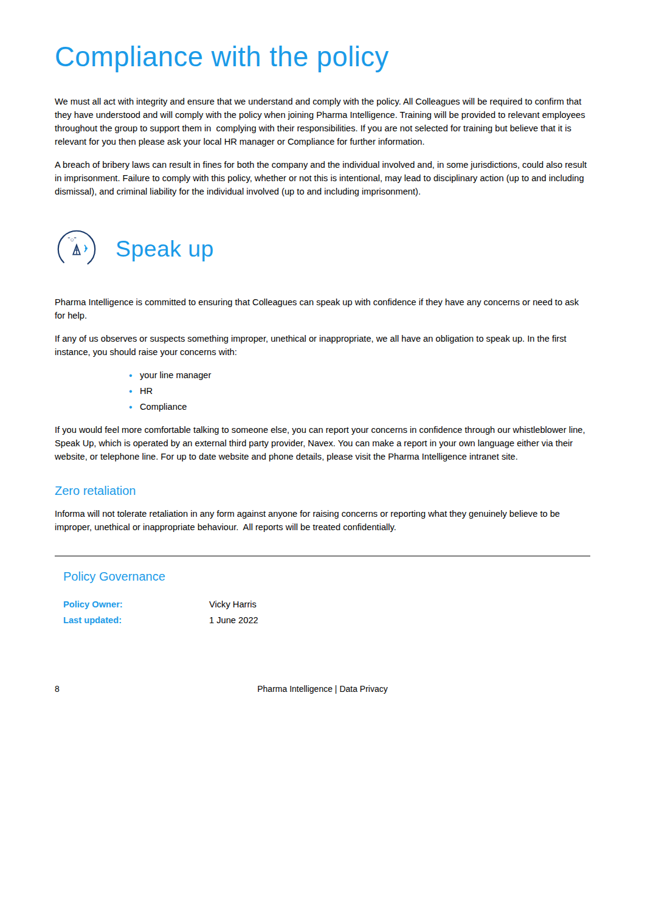Compliance with the policy
We must all act with integrity and ensure that we understand and comply with the policy. All Colleagues will be required to confirm that they have understood and will comply with the policy when joining Pharma Intelligence. Training will be provided to relevant employees throughout the group to support them in complying with their responsibilities. If you are not selected for training but believe that it is relevant for you then please ask your local HR manager or Compliance for further information.
A breach of bribery laws can result in fines for both the company and the individual involved and, in some jurisdictions, could also result in imprisonment. Failure to comply with this policy, whether or not this is intentional, may lead to disciplinary action (up to and including dismissal), and criminal liability for the individual involved (up to and including imprisonment).
“○”
Speak up
Pharma Intelligence is committed to ensuring that Colleagues can speak up with confidence if they have any concerns or need to ask for help.
If any of us observes or suspects something improper, unethical or inappropriate, we all have an obligation to speak up. In the first instance, you should raise your concerns with:
your line manager
HR
Compliance
If you would feel more comfortable talking to someone else, you can report your concerns in confidence through our whistleblower line, Speak Up, which is operated by an external third party provider, Navex. You can make a report in your own language either via their website, or telephone line. For up to date website and phone details, please visit the Pharma Intelligence intranet site.
Zero retaliation
Informa will not tolerate retaliation in any form against anyone for raising concerns or reporting what they genuinely believe to be improper, unethical or inappropriate behaviour. All reports will be treated confidentially.
Policy Governance
| Policy Owner: | Vicky Harris |
| Last updated: | 1 June 2022 |
8 Pharma Intelligence | Data Privacy